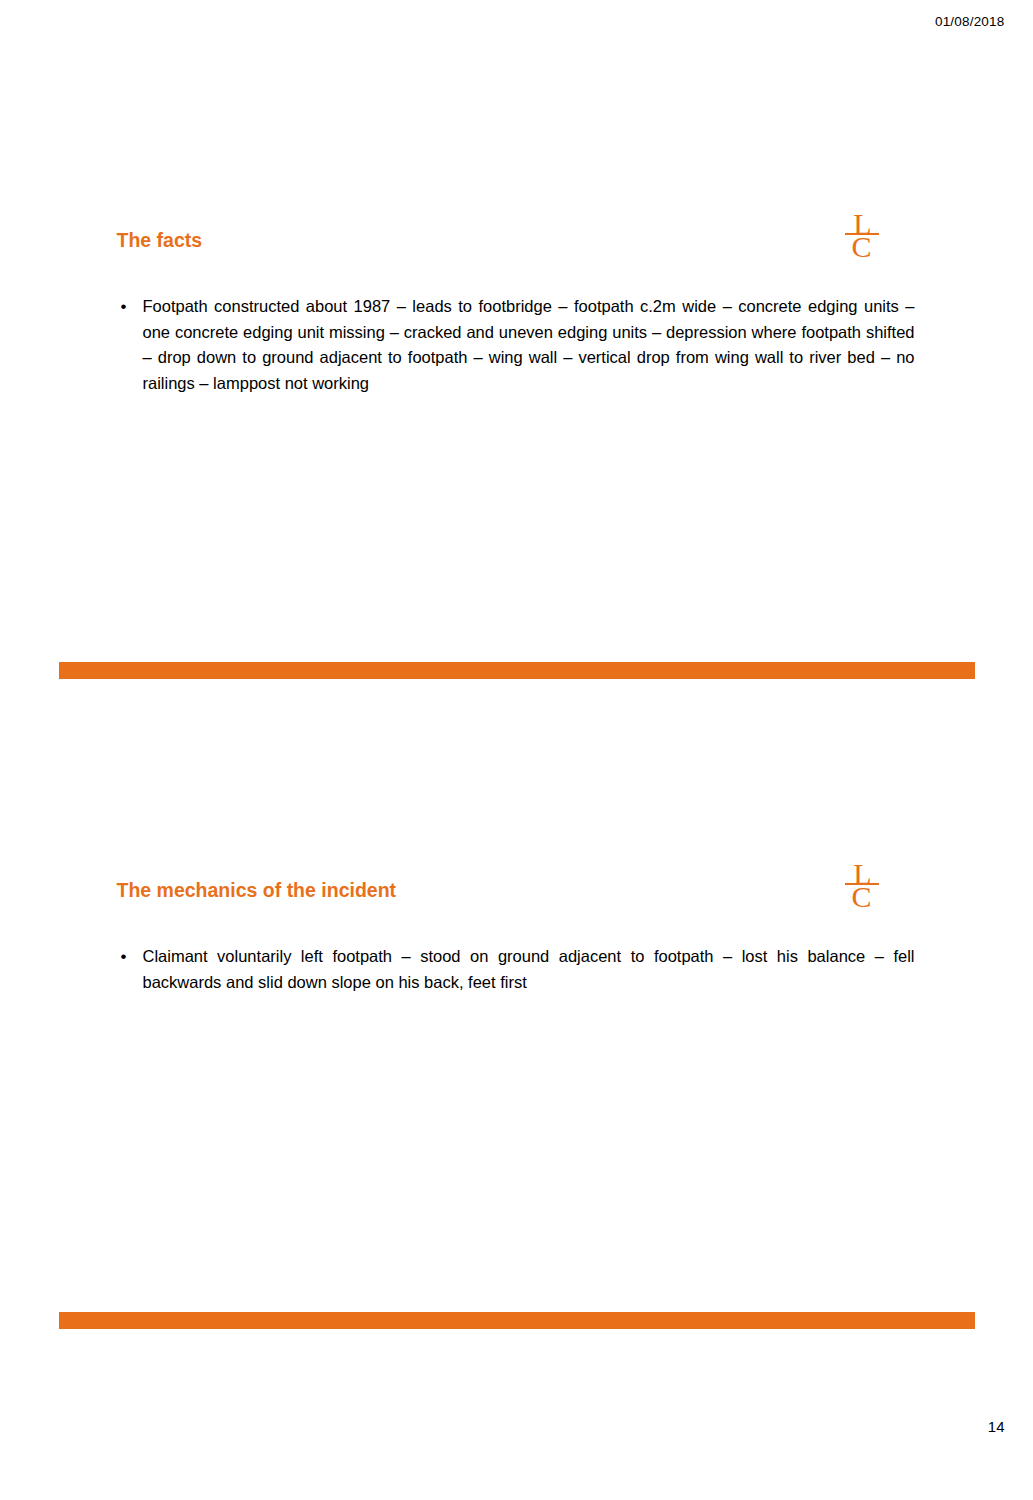01/08/2018
L C
The facts
Footpath constructed about 1987 – leads to footbridge – footpath c.2m wide – concrete edging units – one concrete edging unit missing – cracked and uneven edging units – depression where footpath shifted – drop down to ground adjacent to footpath – wing wall – vertical drop from wing wall to river bed – no railings – lamppost not working
L C
The mechanics of the incident
Claimant voluntarily left footpath – stood on ground adjacent to footpath – lost his balance – fell backwards and slid down slope on his back, feet first
14